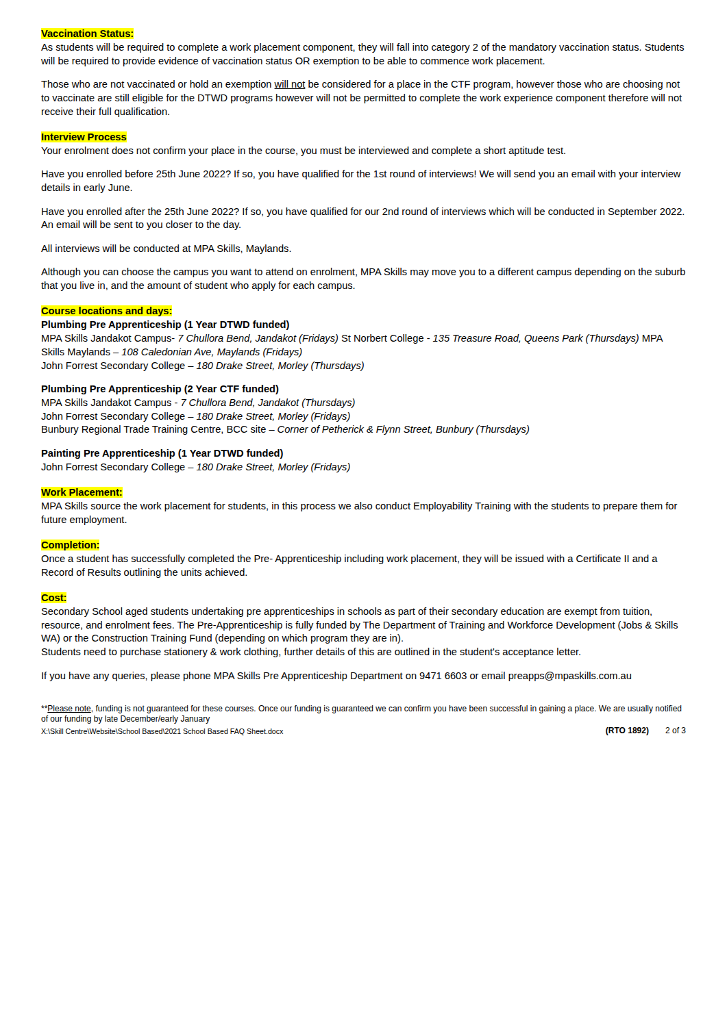Vaccination Status:
As students will be required to complete a work placement component, they will fall into category 2 of the mandatory vaccination status. Students will be required to provide evidence of vaccination status OR exemption to be able to commence work placement.
Those who are not vaccinated or hold an exemption will not be considered for a place in the CTF program, however those who are choosing not to vaccinate are still eligible for the DTWD programs however will not be permitted to complete the work experience component therefore will not receive their full qualification.
Interview Process
Your enrolment does not confirm your place in the course, you must be interviewed and complete a short aptitude test.
Have you enrolled before 25th June 2022? If so, you have qualified for the 1st round of interviews! We will send you an email with your interview details in early June.
Have you enrolled after the 25th June 2022? If so, you have qualified for our 2nd round of interviews which will be conducted in September 2022. An email will be sent to you closer to the day.
All interviews will be conducted at MPA Skills, Maylands.
Although you can choose the campus you want to attend on enrolment, MPA Skills may move you to a different campus depending on the suburb that you live in, and the amount of student who apply for each campus.
Course locations and days:
Plumbing Pre Apprenticeship (1 Year DTWD funded)
MPA Skills Jandakot Campus- 7 Chullora Bend, Jandakot (Fridays) St Norbert College - 135 Treasure Road, Queens Park (Thursdays) MPA Skills Maylands – 108 Caledonian Ave, Maylands (Fridays)
John Forrest Secondary College – 180 Drake Street, Morley (Thursdays)
Plumbing Pre Apprenticeship (2 Year CTF funded)
MPA Skills Jandakot Campus - 7 Chullora Bend, Jandakot (Thursdays)
John Forrest Secondary College – 180 Drake Street, Morley (Fridays)
Bunbury Regional Trade Training Centre, BCC site – Corner of Petherick & Flynn Street, Bunbury (Thursdays)
Painting Pre Apprenticeship (1 Year DTWD funded)
John Forrest Secondary College – 180 Drake Street, Morley (Fridays)
Work Placement:
MPA Skills source the work placement for students, in this process we also conduct Employability Training with the students to prepare them for future employment.
Completion:
Once a student has successfully completed the Pre- Apprenticeship including work placement, they will be issued with a Certificate II and a Record of Results outlining the units achieved.
Cost:
Secondary School aged students undertaking pre apprenticeships in schools as part of their secondary education are exempt from tuition, resource, and enrolment fees. The Pre-Apprenticeship is fully funded by The Department of Training and Workforce Development (Jobs & Skills WA) or the Construction Training Fund (depending on which program they are in).
Students need to purchase stationery & work clothing, further details of this are outlined in the student's acceptance letter.
If you have any queries, please phone MPA Skills Pre Apprenticeship Department on 9471 6603 or email preapps@mpaskills.com.au
**Please note, funding is not guaranteed for these courses. Once our funding is guaranteed we can confirm you have been successful in gaining a place. We are usually notified of our funding by late December/early January
X:\Skill Centre\Website\School Based\2021 School Based FAQ Sheet.docx (RTO 1892) 2 of 3